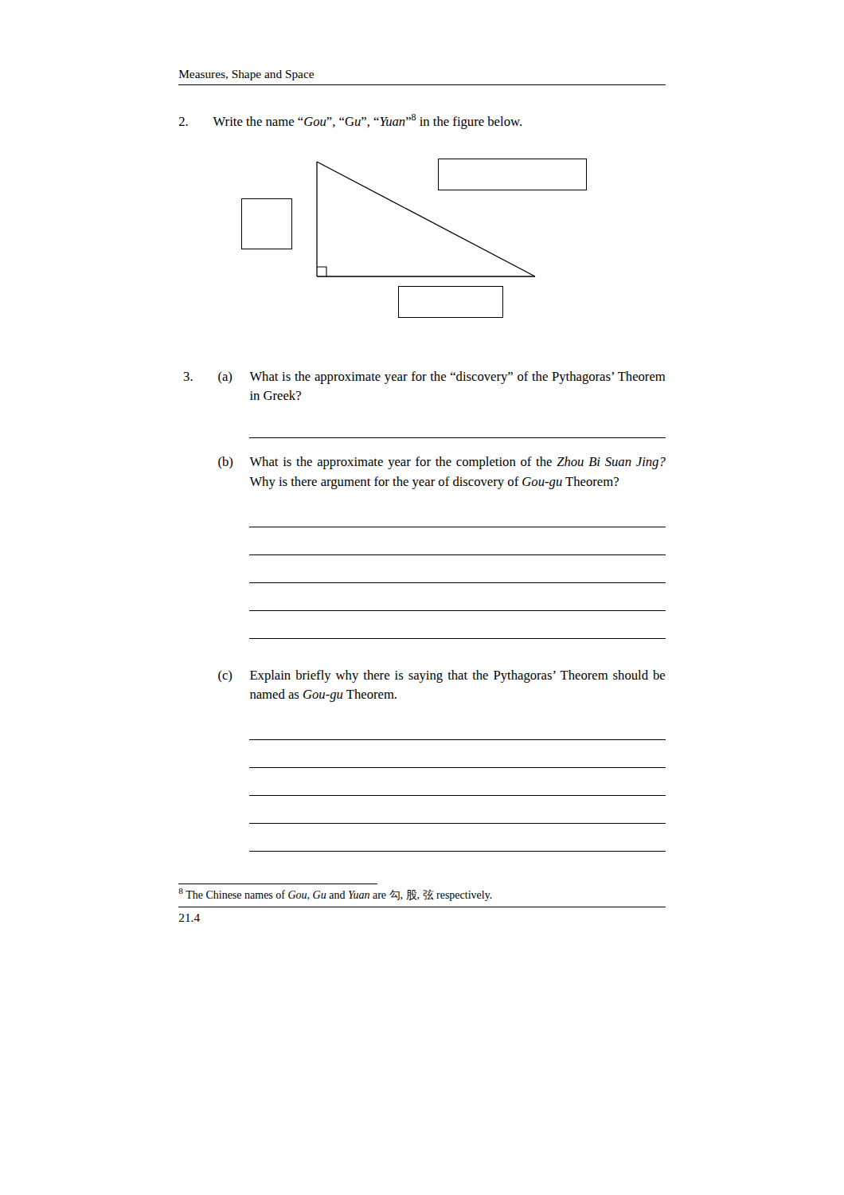Measures, Shape and Space
2.
Write the name “Gou”, “Gu”, “Yuan”8 in the figure below.
3.
(a)
What is the approximate year for the “discovery” of the Pythagoras’ Theorem in Greek?
(b)
What is the approximate year for the completion of the Zhou Bi Suan Jing? Why is there argument for the year of discovery of Gou-gu Theorem?
(c)
Explain briefly why there is saying that the Pythagoras’ Theorem should be named as Gou-gu Theorem.
8 The Chinese names of Gou, Gu and Yuan are 勾, 股, 弦 respectively.
21.4